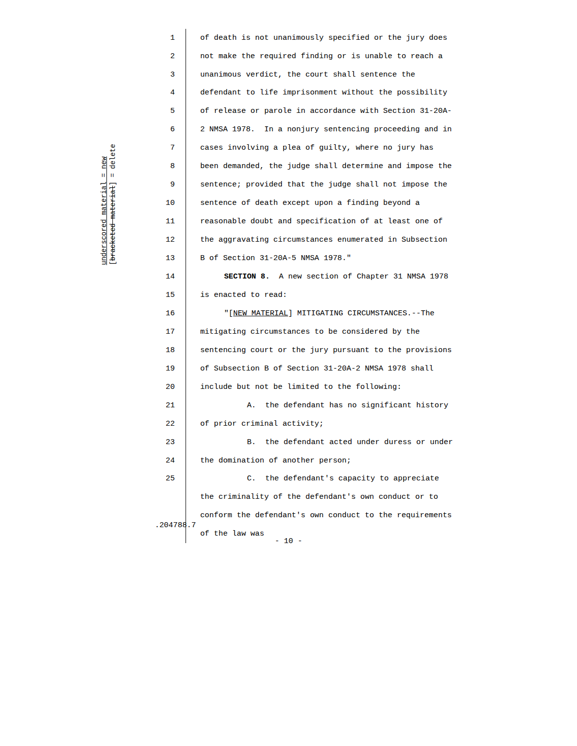underscored material = new
[bracketed material] = delete
1
2
3
4
5
6
7
8
9
10
11
12
13
14
15
16
17
18
19
20
21
22
23
24
25
of death is not unanimously specified or the jury does not make the required finding or is unable to reach a unanimous verdict, the court shall sentence the defendant to life imprisonment without the possibility of release or parole in accordance with Section 31-20A-2 NMSA 1978. In a nonjury sentencing proceeding and in cases involving a plea of guilty, where no jury has been demanded, the judge shall determine and impose the sentence; provided that the judge shall not impose the sentence of death except upon a finding beyond a reasonable doubt and specification of at least one of the aggravating circumstances enumerated in Subsection B of Section 31-20A-5 NMSA 1978."
SECTION 8. A new section of Chapter 31 NMSA 1978 is enacted to read:
"[NEW MATERIAL] MITIGATING CIRCUMSTANCES.--The mitigating circumstances to be considered by the sentencing court or the jury pursuant to the provisions of Subsection B of Section 31-20A-2 NMSA 1978 shall include but not be limited to the following:
A. the defendant has no significant history of prior criminal activity;
B. the defendant acted under duress or under the domination of another person;
C. the defendant's capacity to appreciate the criminality of the defendant's own conduct or to conform the defendant's own conduct to the requirements of the law was
.204788.7
- 10 -